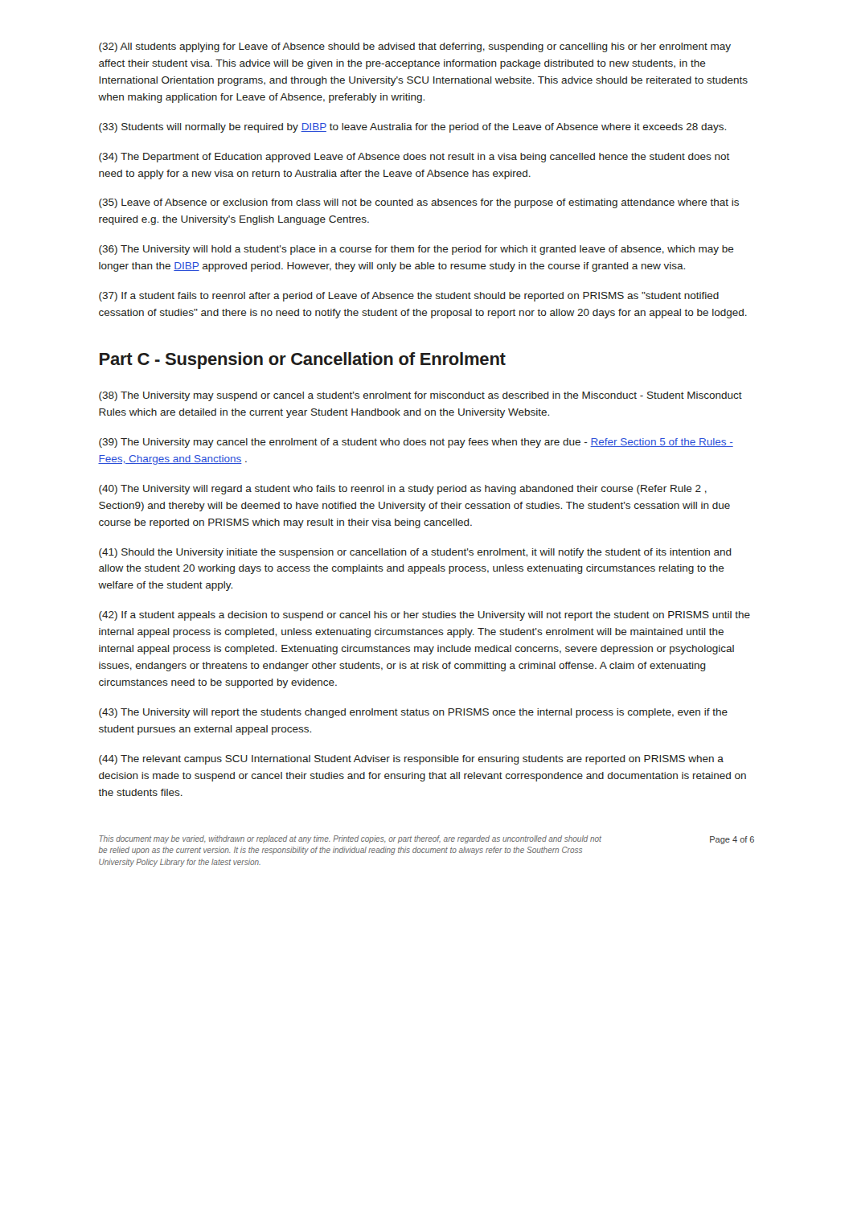(32) All students applying for Leave of Absence should be advised that deferring, suspending or cancelling his or her enrolment may affect their student visa. This advice will be given in the pre-acceptance information package distributed to new students, in the International Orientation programs, and through the University's SCU International website. This advice should be reiterated to students when making application for Leave of Absence, preferably in writing.
(33) Students will normally be required by DIBP to leave Australia for the period of the Leave of Absence where it exceeds 28 days.
(34) The Department of Education approved Leave of Absence does not result in a visa being cancelled hence the student does not need to apply for a new visa on return to Australia after the Leave of Absence has expired.
(35) Leave of Absence or exclusion from class will not be counted as absences for the purpose of estimating attendance where that is required e.g. the University's English Language Centres.
(36) The University will hold a student's place in a course for them for the period for which it granted leave of absence, which may be longer than the DIBP approved period. However, they will only be able to resume study in the course if granted a new visa.
(37) If a student fails to reenrol after a period of Leave of Absence the student should be reported on PRISMS as "student notified cessation of studies" and there is no need to notify the student of the proposal to report nor to allow 20 days for an appeal to be lodged.
Part C - Suspension or Cancellation of Enrolment
(38) The University may suspend or cancel a student's enrolment for misconduct as described in the Misconduct - Student Misconduct Rules which are detailed in the current year Student Handbook and on the University Website.
(39) The University may cancel the enrolment of a student who does not pay fees when they are due - Refer Section 5 of the Rules - Fees, Charges and Sanctions .
(40) The University will regard a student who fails to reenrol in a study period as having abandoned their course (Refer Rule 2 , Section9) and thereby will be deemed to have notified the University of their cessation of studies. The student's cessation will in due course be reported on PRISMS which may result in their visa being cancelled.
(41) Should the University initiate the suspension or cancellation of a student's enrolment, it will notify the student of its intention and allow the student 20 working days to access the complaints and appeals process, unless extenuating circumstances relating to the welfare of the student apply.
(42) If a student appeals a decision to suspend or cancel his or her studies the University will not report the student on PRISMS until the internal appeal process is completed, unless extenuating circumstances apply. The student's enrolment will be maintained until the internal appeal process is completed. Extenuating circumstances may include medical concerns, severe depression or psychological issues, endangers or threatens to endanger other students, or is at risk of committing a criminal offense. A claim of extenuating circumstances need to be supported by evidence.
(43) The University will report the students changed enrolment status on PRISMS once the internal process is complete, even if the student pursues an external appeal process.
(44) The relevant campus SCU International Student Adviser is responsible for ensuring students are reported on PRISMS when a decision is made to suspend or cancel their studies and for ensuring that all relevant correspondence and documentation is retained on the students files.
This document may be varied, withdrawn or replaced at any time. Printed copies, or part thereof, are regarded as uncontrolled and should not be relied upon as the current version. It is the responsibility of the individual reading this document to always refer to the Southern Cross University Policy Library for the latest version.
Page 4 of 6